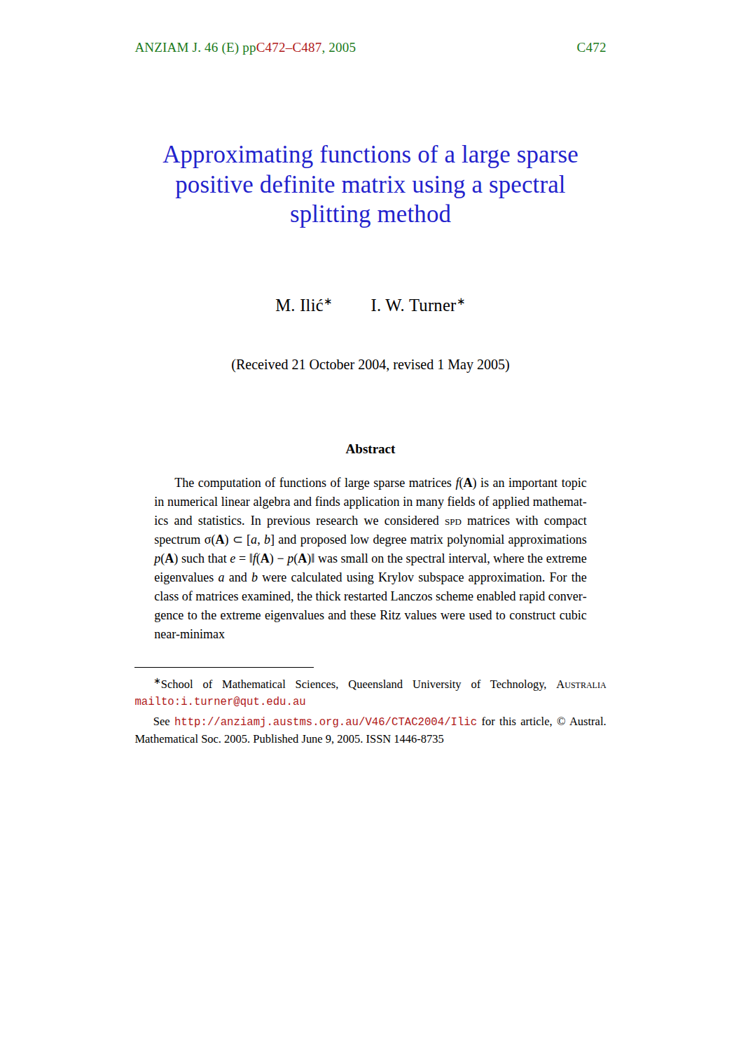ANZIAM J. 46 (E) ppC472–C487, 2005
C472
Approximating functions of a large sparse
positive definite matrix using a spectral
splitting method
M. Ilić∗ I. W. Turner∗
(Received 21 October 2004, revised 1 May 2005)
Abstract
The computation of functions of large sparse matrices f(A) is an important topic in numerical linear algebra and finds application in many fields of applied mathematics and statistics. In previous research we considered spd matrices with compact spectrum σ(A) ⊂ [a, b] and proposed low degree matrix polynomial approximations p(A) such that e = ‖f(A) − p(A)‖ was small on the spectral interval, where the extreme eigenvalues a and b were calculated using Krylov subspace approximation. For the class of matrices examined, the thick restarted Lanczos scheme enabled rapid convergence to the extreme eigenvalues and these Ritz values were used to construct cubic near-minimax
∗School of Mathematical Sciences, Queensland University of Technology, Australia mailto:i.turner@qut.edu.au
See http://anziamj.austms.org.au/V46/CTAC2004/Ilic for this article, © Austral. Mathematical Soc. 2005. Published June 9, 2005. ISSN 1446-8735